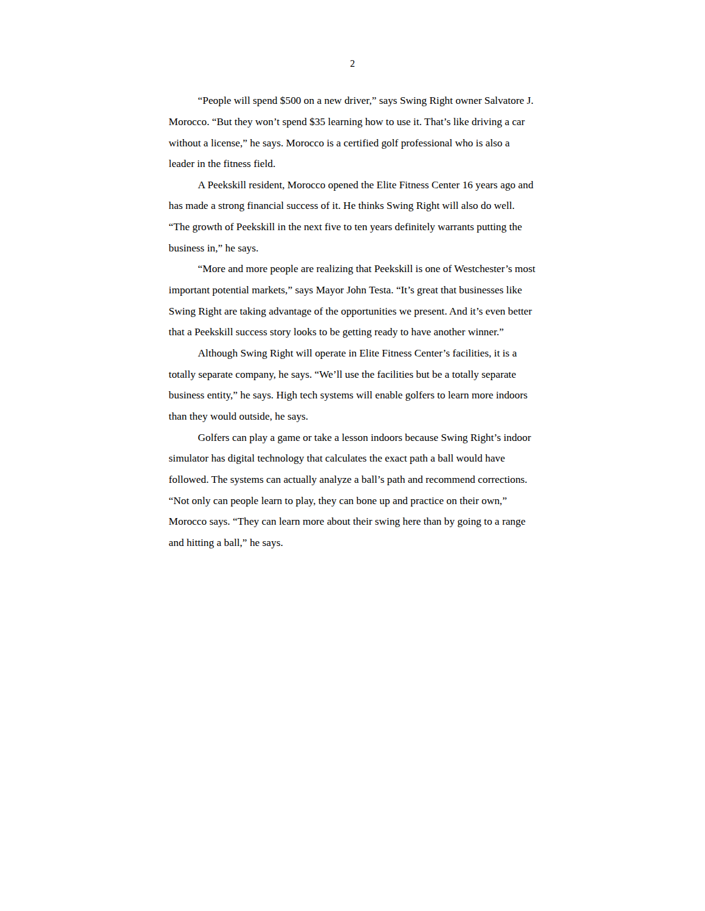2
“People will spend $500 on a new driver,” says Swing Right owner Salvatore J. Morocco. “But they won’t spend $35 learning how to use it. That’s like driving a car without a license,” he says. Morocco is a certified golf professional who is also a leader in the fitness field.
A Peekskill resident, Morocco opened the Elite Fitness Center 16 years ago and has made a strong financial success of it. He thinks Swing Right will also do well. “The growth of Peekskill in the next five to ten years definitely warrants putting the business in,” he says.
“More and more people are realizing that Peekskill is one of Westchester’s most important potential markets,” says Mayor John Testa. “It’s great that businesses like Swing Right are taking advantage of the opportunities we present. And it’s even better that a Peekskill success story looks to be getting ready to have another winner.”
Although Swing Right will operate in Elite Fitness Center’s facilities, it is a totally separate company, he says. “We’ll use the facilities but be a totally separate business entity,” he says. High tech systems will enable golfers to learn more indoors than they would outside, he says.
Golfers can play a game or take a lesson indoors because Swing Right’s indoor simulator has digital technology that calculates the exact path a ball would have followed. The systems can actually analyze a ball’s path and recommend corrections. “Not only can people learn to play, they can bone up and practice on their own,” Morocco says. “They can learn more about their swing here than by going to a range and hitting a ball,” he says.